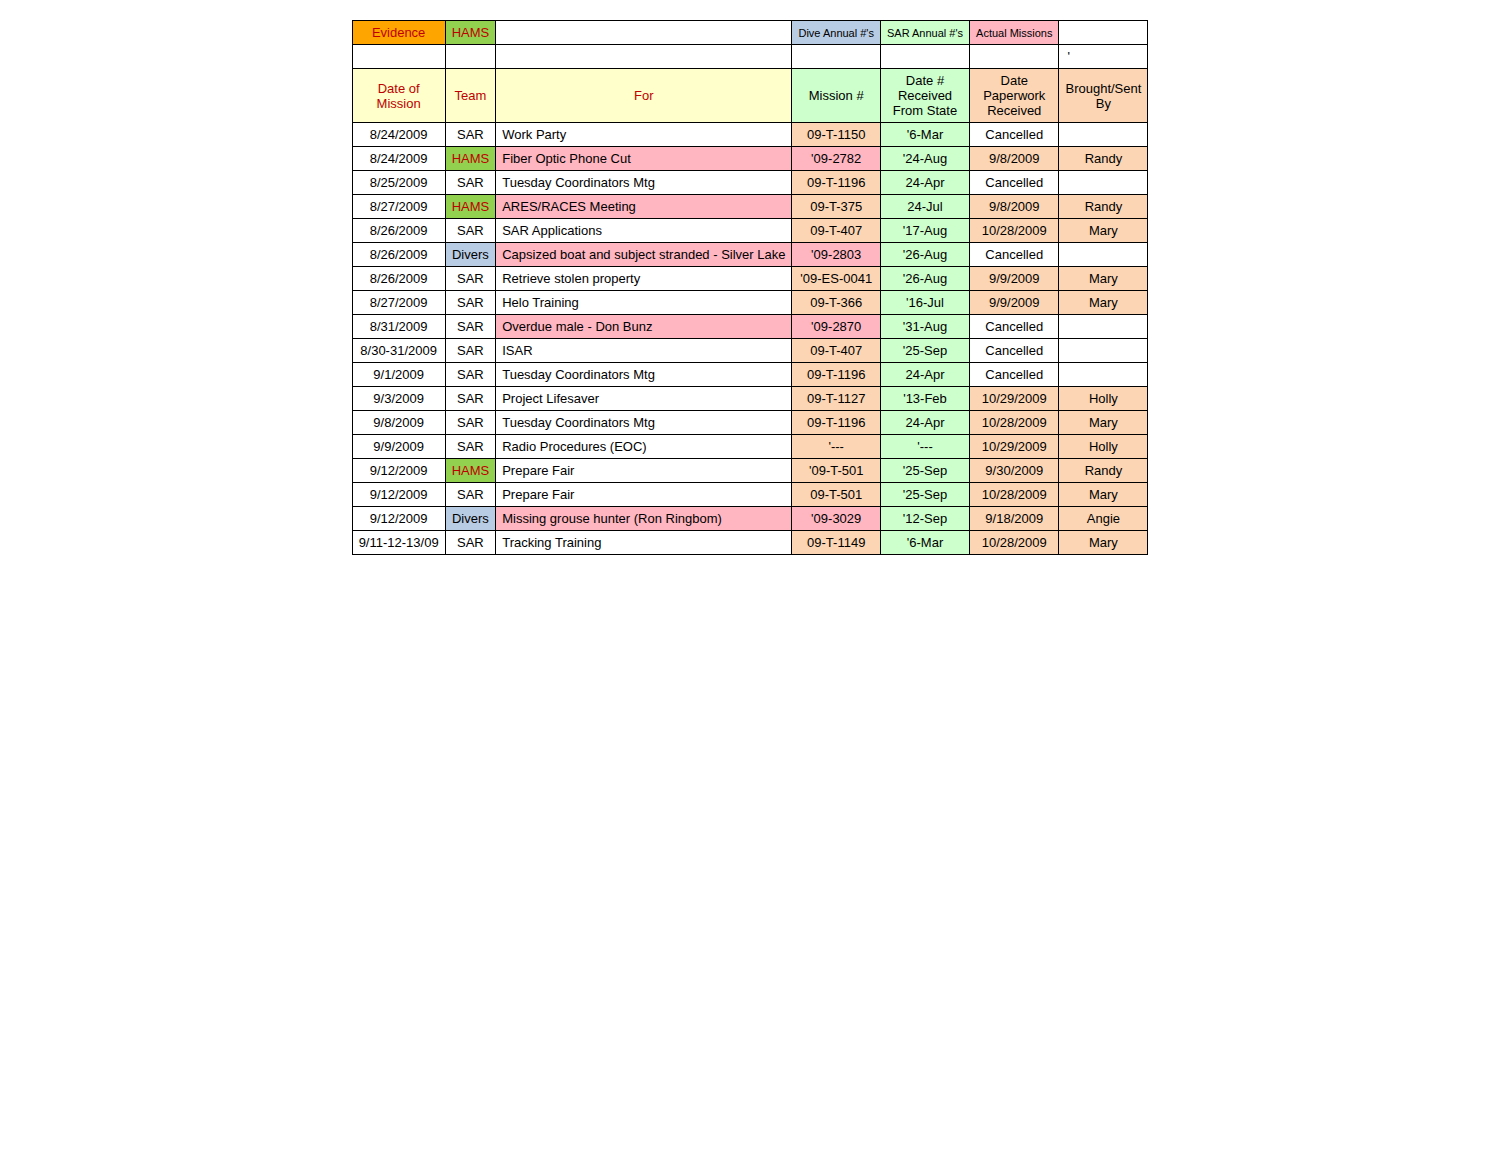| Evidence | HAMS | | Dive Annual #'s | SAR Annual #'s | Actual Missions | |
| | | | | | | ' |
| Date of Mission | Team | For | Mission # | Date # Received From State | Date Paperwork Received | Brought/Sent By |
| 8/24/2009 | SAR | Work Party | 09-T-1150 | '6-Mar | Cancelled | |
| 8/24/2009 | HAMS | Fiber Optic Phone Cut | '09-2782 | '24-Aug | 9/8/2009 | Randy |
| 8/25/2009 | SAR | Tuesday Coordinators Mtg | 09-T-1196 | 24-Apr | Cancelled | |
| 8/27/2009 | HAMS | ARES/RACES Meeting | 09-T-375 | 24-Jul | 9/8/2009 | Randy |
| 8/26/2009 | SAR | SAR Applications | 09-T-407 | '17-Aug | 10/28/2009 | Mary |
| 8/26/2009 | Divers | Capsized boat and subject stranded - Silver Lake | '09-2803 | '26-Aug | Cancelled | |
| 8/26/2009 | SAR | Retrieve stolen property | '09-ES-0041 | '26-Aug | 9/9/2009 | Mary |
| 8/27/2009 | SAR | Helo Training | 09-T-366 | '16-Jul | 9/9/2009 | Mary |
| 8/31/2009 | SAR | Overdue male - Don Bunz | '09-2870 | '31-Aug | Cancelled | |
| 8/30-31/2009 | SAR | ISAR | 09-T-407 | '25-Sep | Cancelled | |
| 9/1/2009 | SAR | Tuesday Coordinators Mtg | 09-T-1196 | 24-Apr | Cancelled | |
| 9/3/2009 | SAR | Project Lifesaver | 09-T-1127 | '13-Feb | 10/29/2009 | Holly |
| 9/8/2009 | SAR | Tuesday Coordinators Mtg | 09-T-1196 | 24-Apr | 10/28/2009 | Mary |
| 9/9/2009 | SAR | Radio Procedures (EOC) | '--- | '--- | 10/29/2009 | Holly |
| 9/12/2009 | HAMS | Prepare Fair | '09-T-501 | '25-Sep | 9/30/2009 | Randy |
| 9/12/2009 | SAR | Prepare Fair | 09-T-501 | '25-Sep | 10/28/2009 | Mary |
| 9/12/2009 | Divers | Missing grouse hunter (Ron Ringbom) | '09-3029 | '12-Sep | 9/18/2009 | Angie |
| 9/11-12-13/09 | SAR | Tracking Training | 09-T-1149 | '6-Mar | 10/28/2009 | Mary |